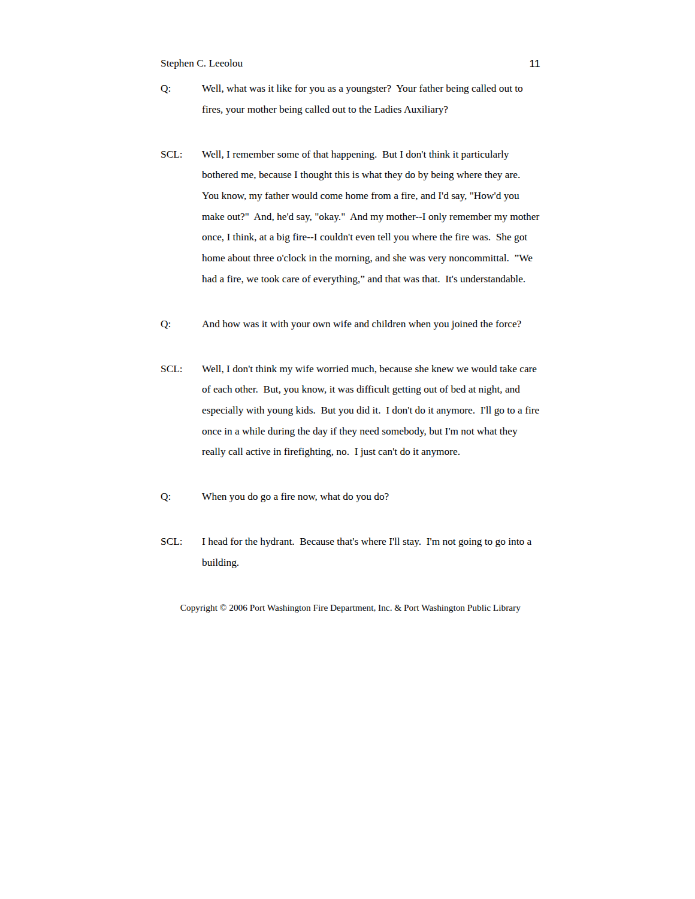Stephen C. Leeolou
11
Q:
Well, what was it like for you as a youngster? Your father being called out to fires, your mother being called out to the Ladies Auxiliary?
SCL:
Well, I remember some of that happening. But I don't think it particularly bothered me, because I thought this is what they do by being where they are. You know, my father would come home from a fire, and I'd say, "How'd you make out?" And, he'd say, "okay." And my mother--I only remember my mother once, I think, at a big fire--I couldn't even tell you where the fire was. She got home about three o'clock in the morning, and she was very noncommittal. ”We had a fire, we took care of everything,” and that was that. It's understandable.
Q:
And how was it with your own wife and children when you joined the force?
SCL:
Well, I don't think my wife worried much, because she knew we would take care of each other. But, you know, it was difficult getting out of bed at night, and especially with young kids. But you did it. I don't do it anymore. I'll go to a fire once in a while during the day if they need somebody, but I'm not what they really call active in firefighting, no. I just can't do it anymore.
Q:
When you do go a fire now, what do you do?
SCL:
I head for the hydrant. Because that's where I'll stay. I'm not going to go into a building.
Copyright © 2006 Port Washington Fire Department, Inc. & Port Washington Public Library